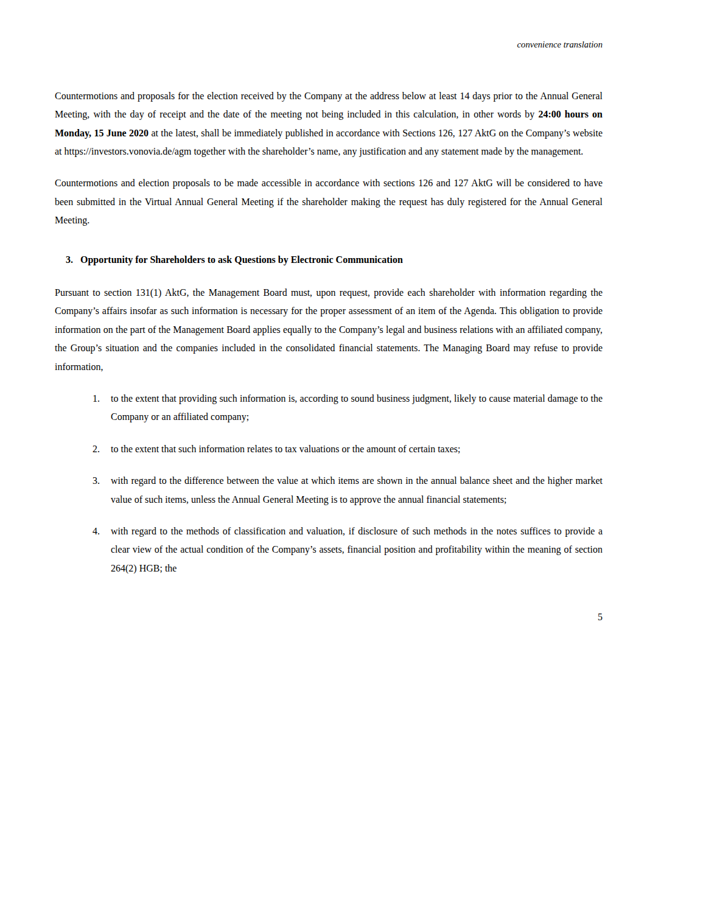convenience translation
Countermotions and proposals for the election received by the Company at the address below at least 14 days prior to the Annual General Meeting, with the day of receipt and the date of the meeting not being included in this calculation, in other words by 24:00 hours on Monday, 15 June 2020 at the latest, shall be immediately published in accordance with Sections 126, 127 AktG on the Company’s website at https://investors.vonovia.de/agm together with the shareholder’s name, any justification and any statement made by the management.
Countermotions and election proposals to be made accessible in accordance with sections 126 and 127 AktG will be considered to have been submitted in the Virtual Annual General Meeting if the shareholder making the request has duly registered for the Annual General Meeting.
3. Opportunity for Shareholders to ask Questions by Electronic Communication
Pursuant to section 131(1) AktG, the Management Board must, upon request, provide each shareholder with information regarding the Company’s affairs insofar as such information is necessary for the proper assessment of an item of the Agenda. This obligation to provide information on the part of the Management Board applies equally to the Company’s legal and business relations with an affiliated company, the Group’s situation and the companies included in the consolidated financial statements. The Managing Board may refuse to provide information,
to the extent that providing such information is, according to sound business judgment, likely to cause material damage to the Company or an affiliated company;
to the extent that such information relates to tax valuations or the amount of certain taxes;
with regard to the difference between the value at which items are shown in the annual balance sheet and the higher market value of such items, unless the Annual General Meeting is to approve the annual financial statements;
with regard to the methods of classification and valuation, if disclosure of such methods in the notes suffices to provide a clear view of the actual condition of the Company’s assets, financial position and profitability within the meaning of section 264(2) HGB; the
5